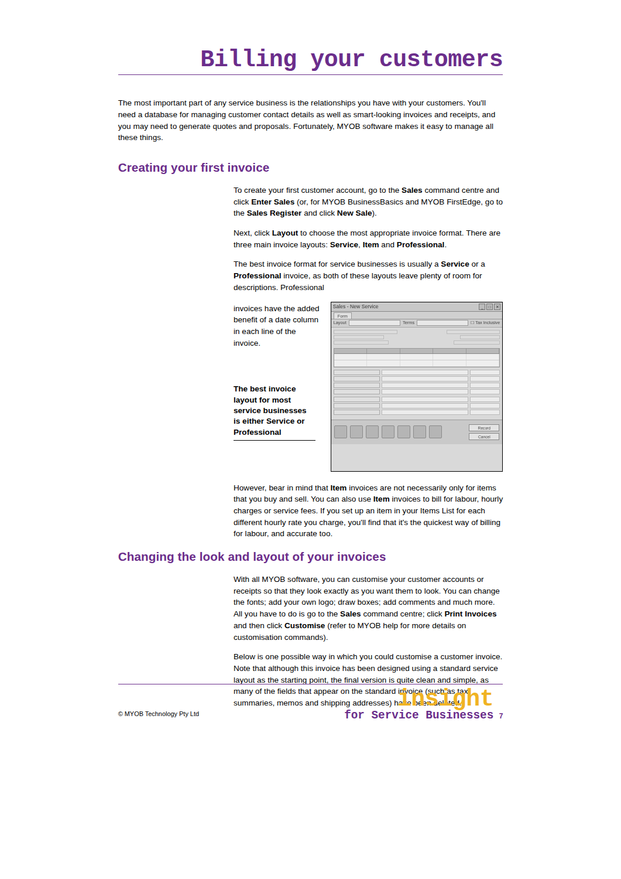Billing your customers
The most important part of any service business is the relationships you have with your customers. You'll need a database for managing customer contact details as well as smart-looking invoices and receipts, and you may need to generate quotes and proposals. Fortunately, MYOB software makes it easy to manage all these things.
Creating your first invoice
To create your first customer account, go to the Sales command centre and click Enter Sales (or, for MYOB BusinessBasics and MYOB FirstEdge, go to the Sales Register and click New Sale).
Next, click Layout to choose the most appropriate invoice format. There are three main invoice layouts: Service, Item and Professional.
The best invoice format for service businesses is usually a Service or a Professional invoice, as both of these layouts leave plenty of room for descriptions. Professional
invoices have the added benefit of a date column in each line of the invoice.
The best invoice layout for most service businesses is either Service or Professional
Sales - New Service _□✕
Form
Layout
Terms
☐ Tax Inclusive
Record Cancel
However, bear in mind that Item invoices are not necessarily only for items that you buy and sell. You can also use Item invoices to bill for labour, hourly charges or service fees. If you set up an item in your Items List for each different hourly rate you charge, you'll find that it's the quickest way of billing for labour, and accurate too.
Changing the look and layout of your invoices
With all MYOB software, you can customise your customer accounts or receipts so that they look exactly as you want them to look. You can change the fonts; add your own logo; draw boxes; add comments and much more. All you have to do is go to the Sales command centre; click Print Invoices and then click Customise (refer to MYOB help for more details on customisation commands).
Below is one possible way in which you could customise a customer invoice. Note that although this invoice has been designed using a standard service layout as the starting point, the final version is quite clean and simple, as many of the fields that appear on the standard invoice (such as tax summaries, memos and shipping addresses) have been deleted.
© MYOB Technology Pty Ltd
insight for Service Businesses
7